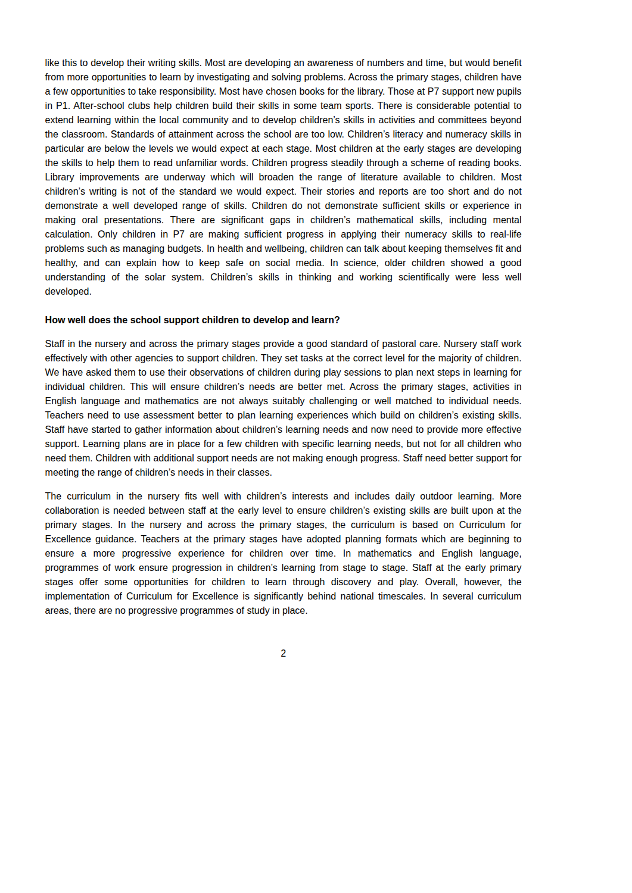like this to develop their writing skills. Most are developing an awareness of numbers and time, but would benefit from more opportunities to learn by investigating and solving problems. Across the primary stages, children have a few opportunities to take responsibility. Most have chosen books for the library. Those at P7 support new pupils in P1. After-school clubs help children build their skills in some team sports. There is considerable potential to extend learning within the local community and to develop children’s skills in activities and committees beyond the classroom. Standards of attainment across the school are too low. Children’s literacy and numeracy skills in particular are below the levels we would expect at each stage. Most children at the early stages are developing the skills to help them to read unfamiliar words. Children progress steadily through a scheme of reading books. Library improvements are underway which will broaden the range of literature available to children. Most children’s writing is not of the standard we would expect. Their stories and reports are too short and do not demonstrate a well developed range of skills. Children do not demonstrate sufficient skills or experience in making oral presentations. There are significant gaps in children’s mathematical skills, including mental calculation. Only children in P7 are making sufficient progress in applying their numeracy skills to real-life problems such as managing budgets. In health and wellbeing, children can talk about keeping themselves fit and healthy, and can explain how to keep safe on social media. In science, older children showed a good understanding of the solar system. Children’s skills in thinking and working scientifically were less well developed.
How well does the school support children to develop and learn?
Staff in the nursery and across the primary stages provide a good standard of pastoral care. Nursery staff work effectively with other agencies to support children. They set tasks at the correct level for the majority of children. We have asked them to use their observations of children during play sessions to plan next steps in learning for individual children. This will ensure children’s needs are better met. Across the primary stages, activities in English language and mathematics are not always suitably challenging or well matched to individual needs. Teachers need to use assessment better to plan learning experiences which build on children’s existing skills. Staff have started to gather information about children’s learning needs and now need to provide more effective support. Learning plans are in place for a few children with specific learning needs, but not for all children who need them. Children with additional support needs are not making enough progress. Staff need better support for meeting the range of children’s needs in their classes.
The curriculum in the nursery fits well with children’s interests and includes daily outdoor learning. More collaboration is needed between staff at the early level to ensure children’s existing skills are built upon at the primary stages. In the nursery and across the primary stages, the curriculum is based on Curriculum for Excellence guidance. Teachers at the primary stages have adopted planning formats which are beginning to ensure a more progressive experience for children over time. In mathematics and English language, programmes of work ensure progression in children’s learning from stage to stage. Staff at the early primary stages offer some opportunities for children to learn through discovery and play. Overall, however, the implementation of Curriculum for Excellence is significantly behind national timescales. In several curriculum areas, there are no progressive programmes of study in place.
2